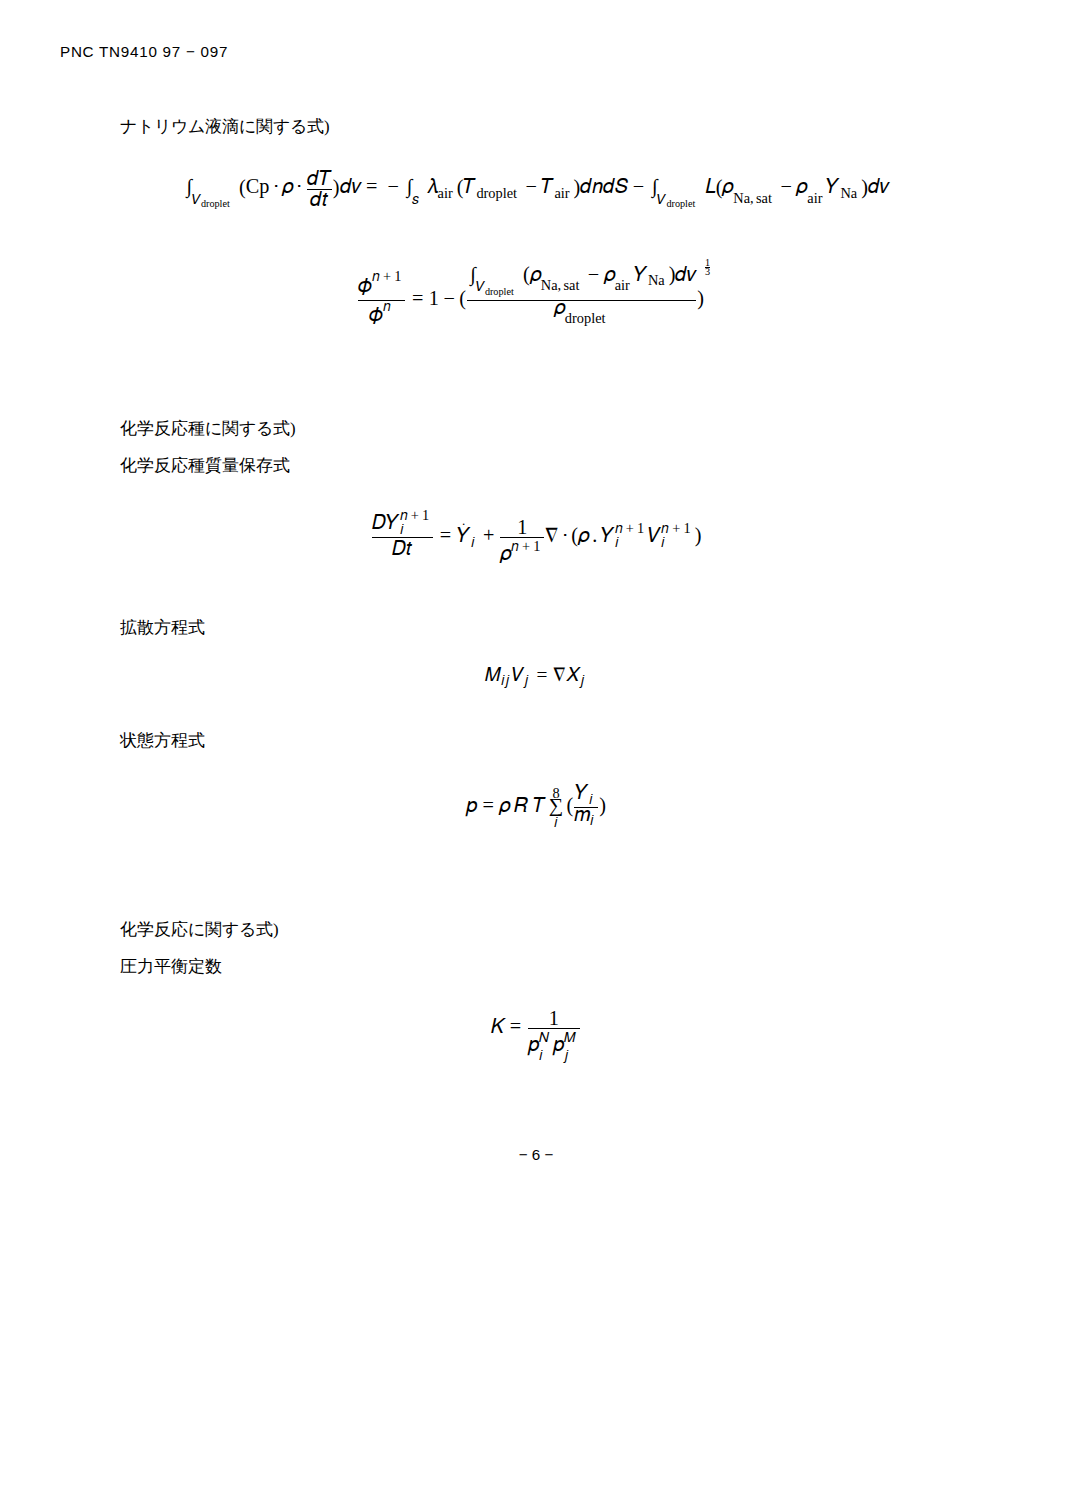PNC TN9410 97 − 097
ナトリウム液滴に関する式)
∫Vdroplet ( Cp⋅ρ⋅ dTdt ) dv = − ∫s λair ( Tdroplet−Tair ) dndS − ∫Vdroplet L ( ρNa,sat − ρairYNa ) dv
ϕn+1 ϕn = 1 − ( ∫Vdroplet ( ρNa,sat − ρairYNa ) dv ρdroplet ) 13
化学反応種に関する式)
化学反応種質量保存式
DYin+1 Dt = Y˙i + 1 ρn+1 ∇⋅ ( ρ. Yin+1 Vin+1 )
拡散方程式
Mij Vj = ∇ Xj
状態方程式
p = ρ R T ∑ i 8 ( Yi mi )
化学反応に関する式)
圧力平衡定数
K = 1 piN pjM
− 6 −